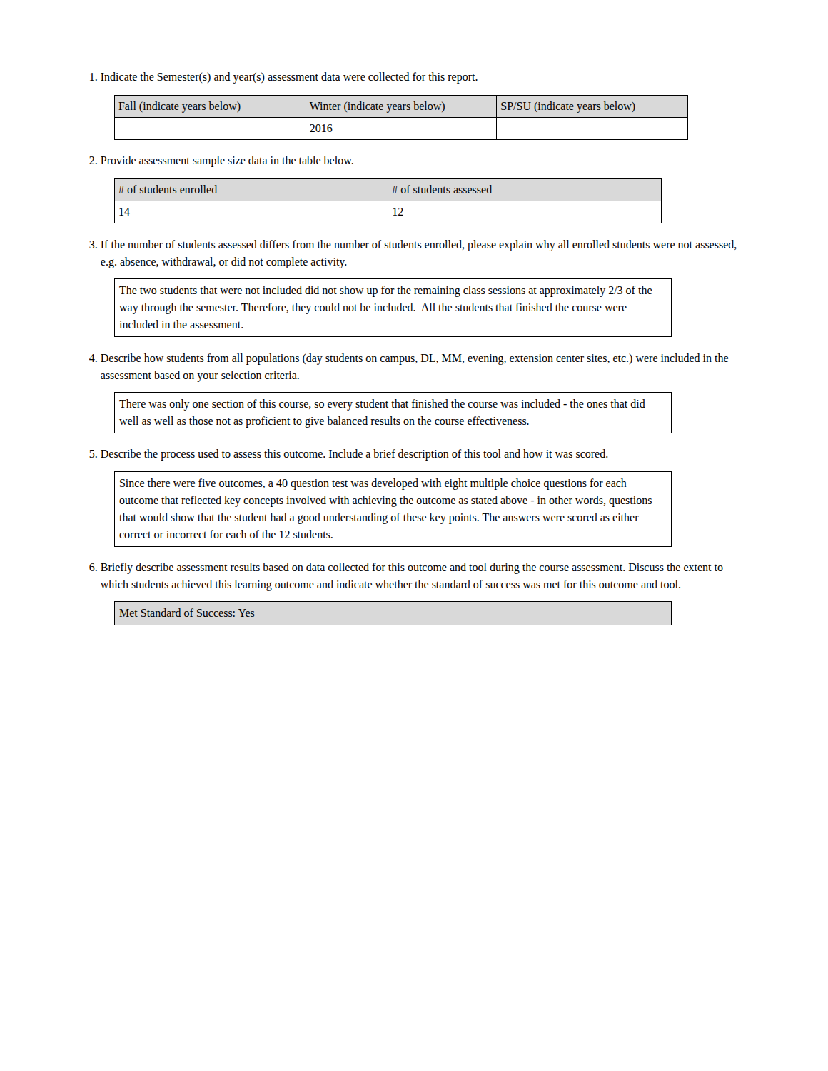Indicate the Semester(s) and year(s) assessment data were collected for this report.
| Fall (indicate years below) | Winter (indicate years below) | SP/SU (indicate years below) |
| | 2016 | |
Provide assessment sample size data in the table below.
| # of students enrolled | # of students assessed |
| 14 | 12 |
If the number of students assessed differs from the number of students enrolled, please explain why all enrolled students were not assessed, e.g. absence, withdrawal, or did not complete activity.
The two students that were not included did not show up for the remaining class sessions at approximately 2/3 of the way through the semester. Therefore, they could not be included. All the students that finished the course were included in the assessment.
Describe how students from all populations (day students on campus, DL, MM, evening, extension center sites, etc.) were included in the assessment based on your selection criteria.
There was only one section of this course, so every student that finished the course was included - the ones that did well as well as those not as proficient to give balanced results on the course effectiveness.
Describe the process used to assess this outcome. Include a brief description of this tool and how it was scored.
Since there were five outcomes, a 40 question test was developed with eight multiple choice questions for each outcome that reflected key concepts involved with achieving the outcome as stated above - in other words, questions that would show that the student had a good understanding of these key points. The answers were scored as either correct or incorrect for each of the 12 students.
Briefly describe assessment results based on data collected for this outcome and tool during the course assessment. Discuss the extent to which students achieved this learning outcome and indicate whether the standard of success was met for this outcome and tool.
Met Standard of Success: Yes